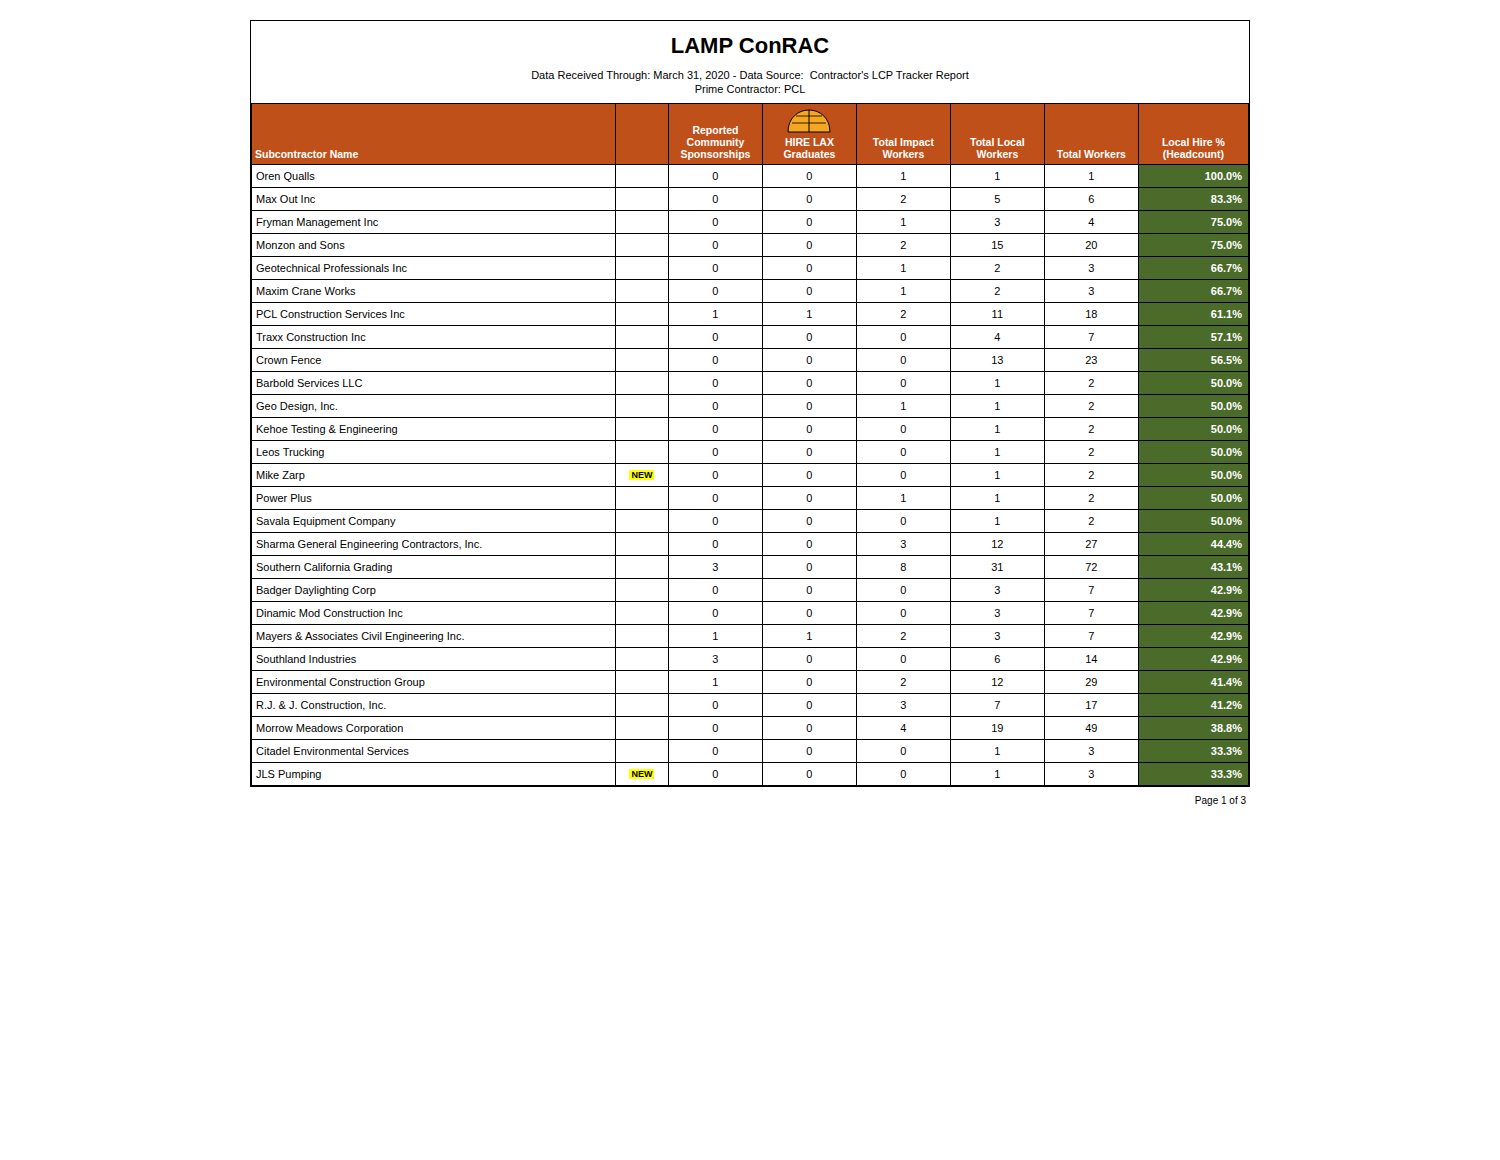LAMP ConRAC
Data Received Through: March 31, 2020 - Data Source: Contractor's LCP Tracker Report
Prime Contractor: PCL
| Subcontractor Name | | Reported Community Sponsorships | HIRE LAX Graduates | Total Impact Workers | Total Local Workers | Total Workers | Local Hire % (Headcount) |
| --- | --- | --- | --- | --- | --- | --- | --- |
| Oren Qualls | | 0 | 0 | 1 | 1 | 1 | 100.0% |
| Max Out Inc | | 0 | 0 | 2 | 5 | 6 | 83.3% |
| Fryman Management Inc | | 0 | 0 | 1 | 3 | 4 | 75.0% |
| Monzon and Sons | | 0 | 0 | 2 | 15 | 20 | 75.0% |
| Geotechnical Professionals Inc | | 0 | 0 | 1 | 2 | 3 | 66.7% |
| Maxim Crane Works | | 0 | 0 | 1 | 2 | 3 | 66.7% |
| PCL Construction Services Inc | | 1 | 1 | 2 | 11 | 18 | 61.1% |
| Traxx Construction Inc | | 0 | 0 | 0 | 4 | 7 | 57.1% |
| Crown Fence | | 0 | 0 | 0 | 13 | 23 | 56.5% |
| Barbold Services LLC | | 0 | 0 | 0 | 1 | 2 | 50.0% |
| Geo Design, Inc. | | 0 | 0 | 1 | 1 | 2 | 50.0% |
| Kehoe Testing & Engineering | | 0 | 0 | 0 | 1 | 2 | 50.0% |
| Leos Trucking | | 0 | 0 | 0 | 1 | 2 | 50.0% |
| Mike Zarp | NEW | 0 | 0 | 0 | 1 | 2 | 50.0% |
| Power Plus | | 0 | 0 | 1 | 1 | 2 | 50.0% |
| Savala Equipment Company | | 0 | 0 | 0 | 1 | 2 | 50.0% |
| Sharma General Engineering Contractors, Inc. | | 0 | 0 | 3 | 12 | 27 | 44.4% |
| Southern California Grading | | 3 | 0 | 8 | 31 | 72 | 43.1% |
| Badger Daylighting Corp | | 0 | 0 | 0 | 3 | 7 | 42.9% |
| Dinamic Mod Construction Inc | | 0 | 0 | 0 | 3 | 7 | 42.9% |
| Mayers & Associates Civil Engineering Inc. | | 1 | 1 | 2 | 3 | 7 | 42.9% |
| Southland Industries | | 3 | 0 | 0 | 6 | 14 | 42.9% |
| Environmental Construction Group | | 1 | 0 | 2 | 12 | 29 | 41.4% |
| R.J. & J. Construction, Inc. | | 0 | 0 | 3 | 7 | 17 | 41.2% |
| Morrow Meadows Corporation | | 0 | 0 | 4 | 19 | 49 | 38.8% |
| Citadel Environmental Services | | 0 | 0 | 0 | 1 | 3 | 33.3% |
| JLS Pumping | NEW | 0 | 0 | 0 | 1 | 3 | 33.3% |
Page 1 of 3